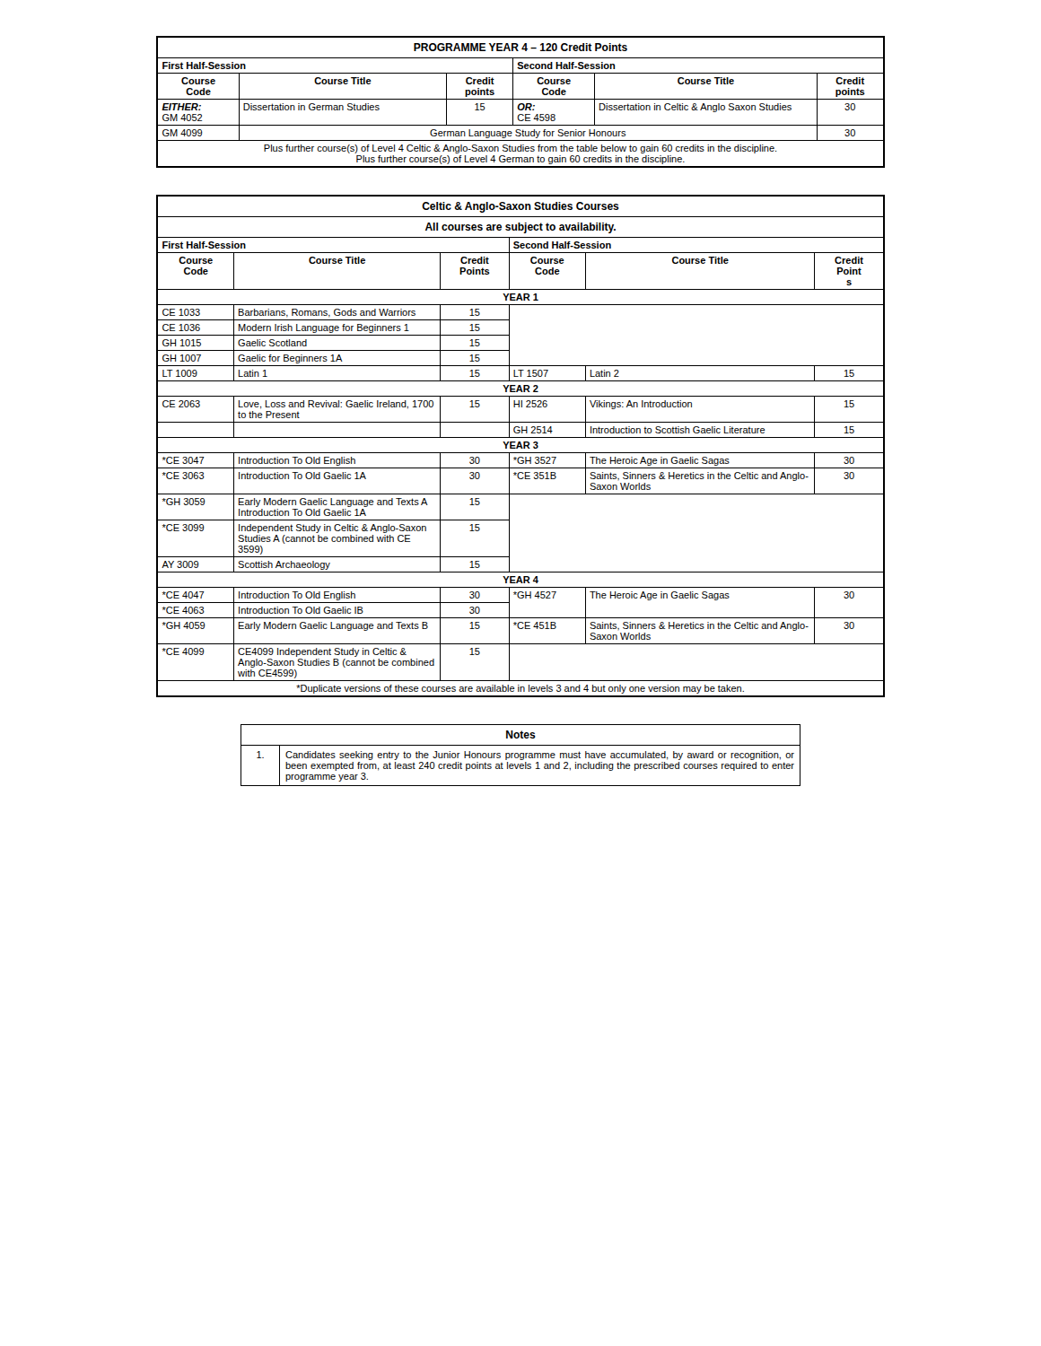| PROGRAMME YEAR 4 – 120 Credit Points |
| First Half-Session | Second Half-Session |
| Course Code | Course Title | Credit points | Course Code | Course Title | Credit points |
| EITHER: GM 4052 | Dissertation in German Studies | 15 | OR: CE 4598 | Dissertation in Celtic & Anglo Saxon Studies | 30 |
| GM 4099 | German Language Study for Senior Honours | 30 |
| Plus further course(s) of Level 4 Celtic & Anglo-Saxon Studies from the table below to gain 60 credits in the discipline. Plus further course(s) of Level 4 German to gain 60 credits in the discipline. |
| Celtic & Anglo-Saxon Studies Courses |
| All courses are subject to availability. |
| First Half-Session | Second Half-Session |
| Course Code | Course Title | Credit Points | Course Code | Course Title | Credit Point s |
| YEAR 1 |
| CE 1033 | Barbarians, Romans, Gods and Warriors | 15 | |
| CE 1036 | Modern Irish Language for Beginners 1 | 15 |
| GH 1015 | Gaelic Scotland | 15 |
| GH 1007 | Gaelic for Beginners 1A | 15 |
| LT 1009 | Latin 1 | 15 | LT 1507 | Latin 2 | 15 |
| YEAR 2 |
| CE 2063 | Love, Loss and Revival: Gaelic Ireland, 1700 to the Present | 15 | HI 2526 | Vikings: An Introduction | 15 |
| | | | GH 2514 | Introduction to Scottish Gaelic Literature | 15 |
| YEAR 3 |
| *CE 3047 | Introduction To Old English | 30 | *GH 3527 | The Heroic Age in Gaelic Sagas | 30 |
| *CE 3063 | Introduction To Old Gaelic 1A | 30 | *CE 351B | Saints, Sinners & Heretics in the Celtic and Anglo-Saxon Worlds | 30 |
| *GH 3059 | Early Modern Gaelic Language and Texts A Introduction To Old Gaelic 1A | 15 | |
| *CE 3099 | Independent Study in Celtic & Anglo-Saxon Studies A (cannot be combined with CE 3599) | 15 |
| AY 3009 | Scottish Archaeology | 15 |
| YEAR 4 |
| *CE 4047 | Introduction To Old English | 30 | *GH 4527 | The Heroic Age in Gaelic Sagas | 30 |
| *CE 4063 | Introduction To Old Gaelic IB | 30 |
| *GH 4059 | Early Modern Gaelic Language and Texts B | 15 | *CE 451B | Saints, Sinners & Heretics in the Celtic and Anglo-Saxon Worlds | 30 |
| *CE 4099 | CE4099 Independent Study in Celtic & Anglo-Saxon Studies B (cannot be combined with CE4599) | 15 | |
| *Duplicate versions of these courses are available in levels 3 and 4 but only one version may be taken. |
| Notes |
| 1. | Candidates seeking entry to the Junior Honours programme must have accumulated, by award or recognition, or been exempted from, at least 240 credit points at levels 1 and 2, including the prescribed courses required to enter programme year 3. |